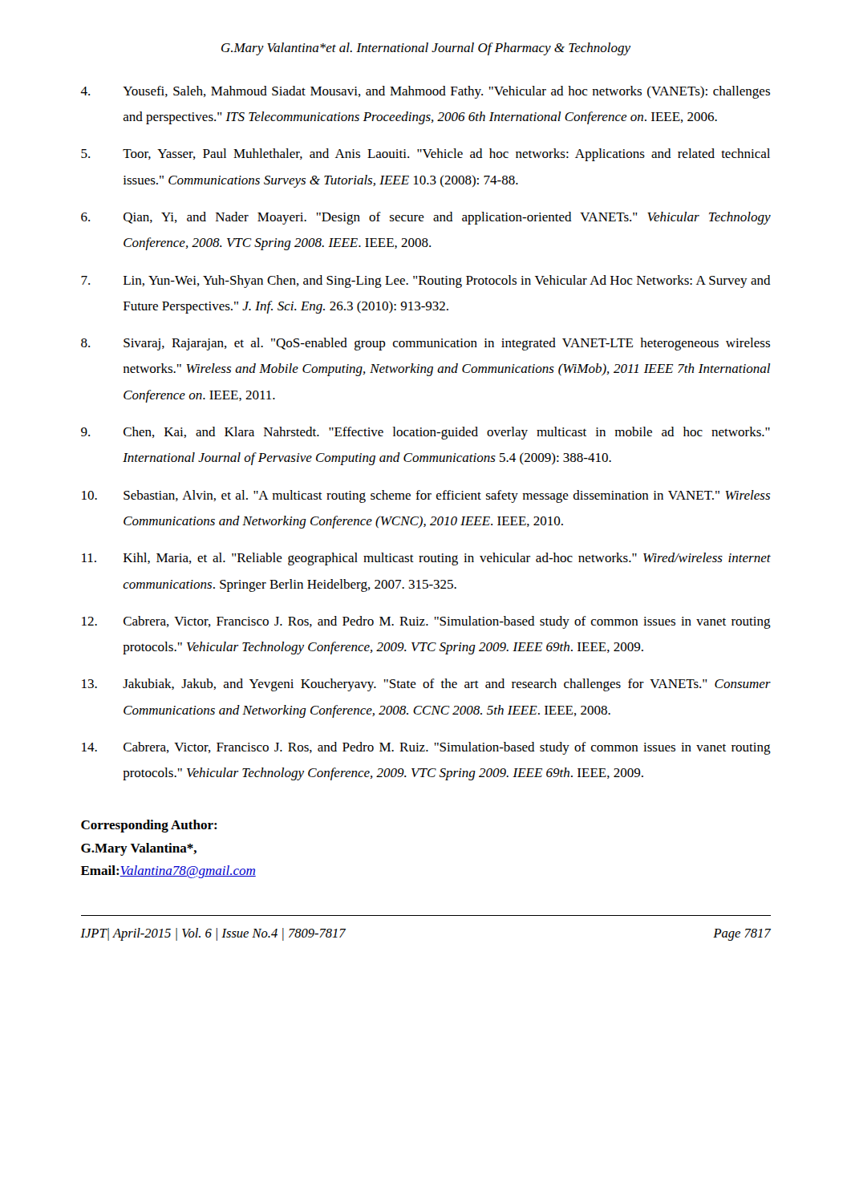G.Mary Valantina*et al. International Journal Of Pharmacy & Technology
4. Yousefi, Saleh, Mahmoud Siadat Mousavi, and Mahmood Fathy. "Vehicular ad hoc networks (VANETs): challenges and perspectives." ITS Telecommunications Proceedings, 2006 6th International Conference on. IEEE, 2006.
5. Toor, Yasser, Paul Muhlethaler, and Anis Laouiti. "Vehicle ad hoc networks: Applications and related technical issues." Communications Surveys & Tutorials, IEEE 10.3 (2008): 74-88.
6. Qian, Yi, and Nader Moayeri. "Design of secure and application-oriented VANETs." Vehicular Technology Conference, 2008. VTC Spring 2008. IEEE. IEEE, 2008.
7. Lin, Yun-Wei, Yuh-Shyan Chen, and Sing-Ling Lee. "Routing Protocols in Vehicular Ad Hoc Networks: A Survey and Future Perspectives." J. Inf. Sci. Eng. 26.3 (2010): 913-932.
8. Sivaraj, Rajarajan, et al. "QoS-enabled group communication in integrated VANET-LTE heterogeneous wireless networks." Wireless and Mobile Computing, Networking and Communications (WiMob), 2011 IEEE 7th International Conference on. IEEE, 2011.
9. Chen, Kai, and Klara Nahrstedt. "Effective location-guided overlay multicast in mobile ad hoc networks." International Journal of Pervasive Computing and Communications 5.4 (2009): 388-410.
10. Sebastian, Alvin, et al. "A multicast routing scheme for efficient safety message dissemination in VANET." Wireless Communications and Networking Conference (WCNC), 2010 IEEE. IEEE, 2010.
11. Kihl, Maria, et al. "Reliable geographical multicast routing in vehicular ad-hoc networks." Wired/wireless internet communications. Springer Berlin Heidelberg, 2007. 315-325.
12. Cabrera, Victor, Francisco J. Ros, and Pedro M. Ruiz. "Simulation-based study of common issues in vanet routing protocols." Vehicular Technology Conference, 2009. VTC Spring 2009. IEEE 69th. IEEE, 2009.
13. Jakubiak, Jakub, and Yevgeni Koucheryavy. "State of the art and research challenges for VANETs." Consumer Communications and Networking Conference, 2008. CCNC 2008. 5th IEEE. IEEE, 2008.
14. Cabrera, Victor, Francisco J. Ros, and Pedro M. Ruiz. "Simulation-based study of common issues in vanet routing protocols." Vehicular Technology Conference, 2009. VTC Spring 2009. IEEE 69th. IEEE, 2009.
Corresponding Author:
G.Mary Valantina*,
Email: Valantina78@gmail.com
IJPT| April-2015 | Vol. 6 | Issue No.4 | 7809-7817 Page 7817